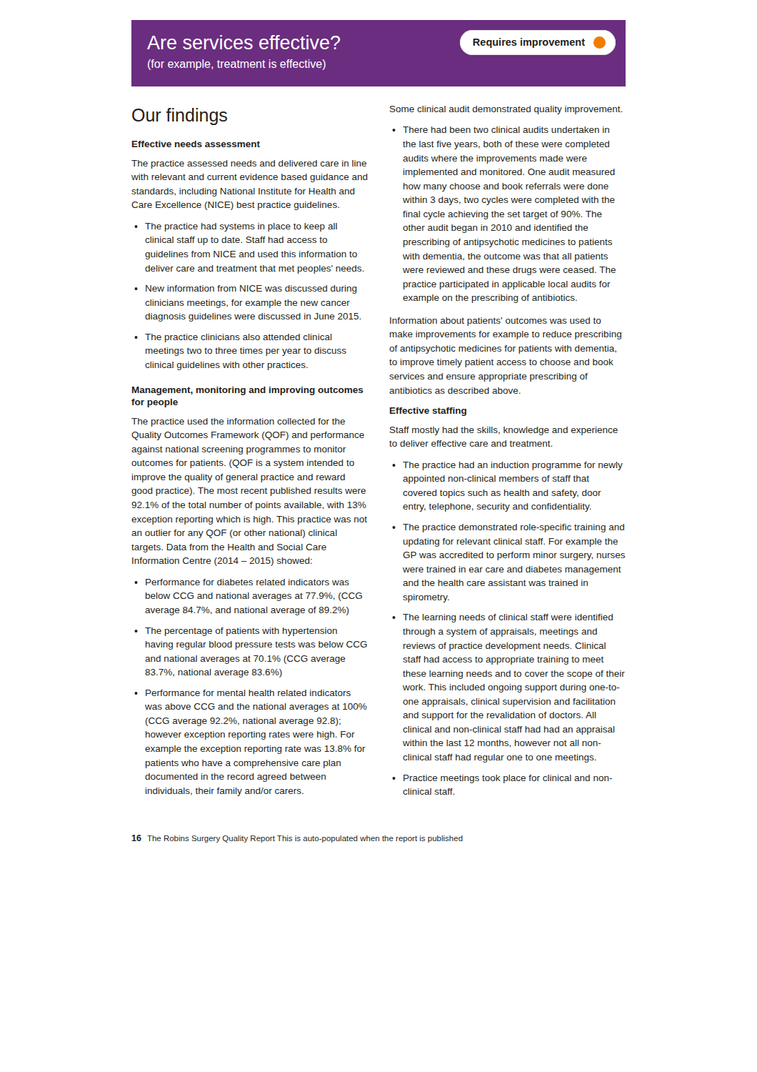Requires improvement
Are services effective?
(for example, treatment is effective)
Our findings
Effective needs assessment
The practice assessed needs and delivered care in line with relevant and current evidence based guidance and standards, including National Institute for Health and Care Excellence (NICE) best practice guidelines.
The practice had systems in place to keep all clinical staff up to date. Staff had access to guidelines from NICE and used this information to deliver care and treatment that met peoples' needs.
New information from NICE was discussed during clinicians meetings, for example the new cancer diagnosis guidelines were discussed in June 2015.
The practice clinicians also attended clinical meetings two to three times per year to discuss clinical guidelines with other practices.
Management, monitoring and improving outcomes for people
The practice used the information collected for the Quality Outcomes Framework (QOF) and performance against national screening programmes to monitor outcomes for patients. (QOF is a system intended to improve the quality of general practice and reward good practice). The most recent published results were 92.1% of the total number of points available, with 13% exception reporting which is high. This practice was not an outlier for any QOF (or other national) clinical targets. Data from the Health and Social Care Information Centre (2014 – 2015) showed:
Performance for diabetes related indicators was below CCG and national averages at 77.9%, (CCG average 84.7%, and national average of 89.2%)
The percentage of patients with hypertension having regular blood pressure tests was below CCG and national averages at 70.1% (CCG average 83.7%, national average 83.6%)
Performance for mental health related indicators was above CCG and the national averages at 100% (CCG average 92.2%, national average 92.8); however exception reporting rates were high. For example the exception reporting rate was 13.8% for patients who have a comprehensive care plan documented in the record agreed between individuals, their family and/or carers.
Some clinical audit demonstrated quality improvement.
There had been two clinical audits undertaken in the last five years, both of these were completed audits where the improvements made were implemented and monitored. One audit measured how many choose and book referrals were done within 3 days, two cycles were completed with the final cycle achieving the set target of 90%. The other audit began in 2010 and identified the prescribing of antipsychotic medicines to patients with dementia, the outcome was that all patients were reviewed and these drugs were ceased. The practice participated in applicable local audits for example on the prescribing of antibiotics.
Information about patients' outcomes was used to make improvements for example to reduce prescribing of antipsychotic medicines for patients with dementia, to improve timely patient access to choose and book services and ensure appropriate prescribing of antibiotics as described above.
Effective staffing
Staff mostly had the skills, knowledge and experience to deliver effective care and treatment.
The practice had an induction programme for newly appointed non-clinical members of staff that covered topics such as health and safety, door entry, telephone, security and confidentiality.
The practice demonstrated role-specific training and updating for relevant clinical staff. For example the GP was accredited to perform minor surgery, nurses were trained in ear care and diabetes management and the health care assistant was trained in spirometry.
The learning needs of clinical staff were identified through a system of appraisals, meetings and reviews of practice development needs. Clinical staff had access to appropriate training to meet these learning needs and to cover the scope of their work. This included ongoing support during one-to-one appraisals, clinical supervision and facilitation and support for the revalidation of doctors. All clinical and non-clinical staff had had an appraisal within the last 12 months, however not all non-clinical staff had regular one to one meetings.
Practice meetings took place for clinical and non-clinical staff.
16 The Robins Surgery Quality Report This is auto-populated when the report is published